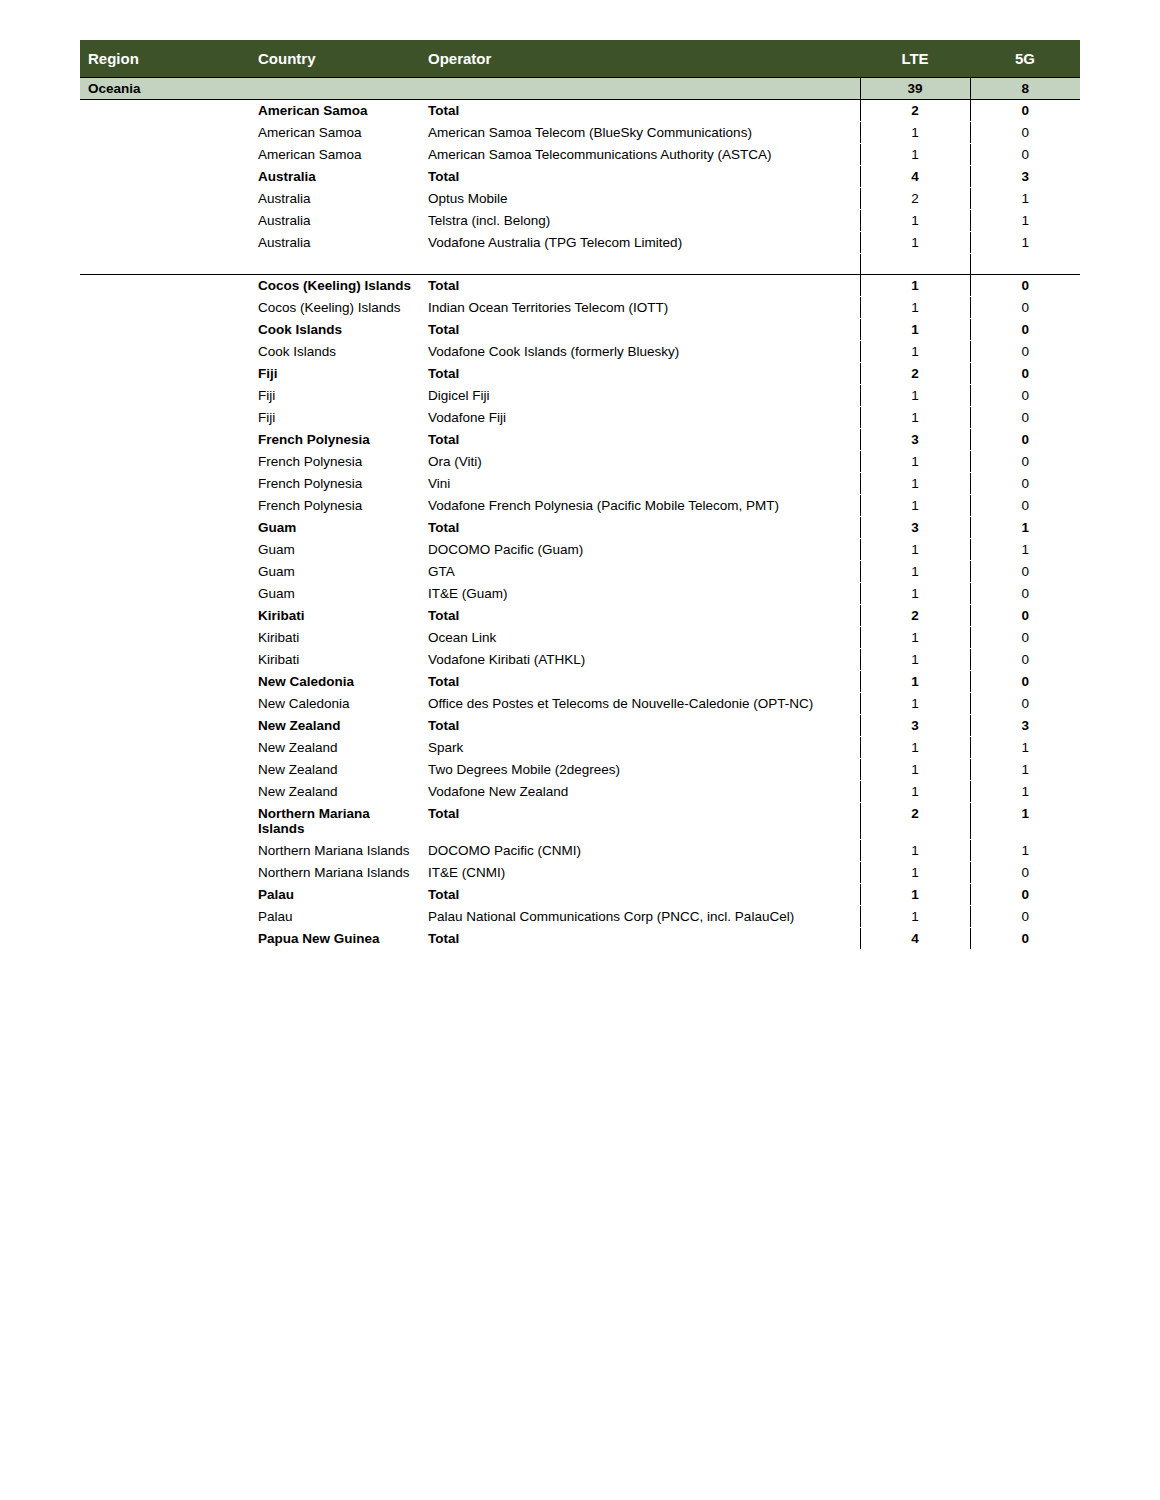| Region | Country | Operator | LTE | 5G |
| --- | --- | --- | --- | --- |
| Oceania | | | 39 | 8 |
| | American Samoa | Total | 2 | 0 |
| | American Samoa | American Samoa Telecom (BlueSky Communications) | 1 | 0 |
| | American Samoa | American Samoa Telecommunications Authority (ASTCA) | 1 | 0 |
| | Australia | Total | 4 | 3 |
| | Australia | Optus Mobile | 2 | 1 |
| | Australia | Telstra (incl. Belong) | 1 | 1 |
| | Australia | Vodafone Australia (TPG Telecom Limited) | 1 | 1 |
| | Cocos (Keeling) Islands | Total | 1 | 0 |
| | Cocos (Keeling) Islands | Indian Ocean Territories Telecom (IOTT) | 1 | 0 |
| | Cook Islands | Total | 1 | 0 |
| | Cook Islands | Vodafone Cook Islands (formerly Bluesky) | 1 | 0 |
| | Fiji | Total | 2 | 0 |
| | Fiji | Digicel Fiji | 1 | 0 |
| | Fiji | Vodafone Fiji | 1 | 0 |
| | French Polynesia | Total | 3 | 0 |
| | French Polynesia | Ora (Viti) | 1 | 0 |
| | French Polynesia | Vini | 1 | 0 |
| | French Polynesia | Vodafone French Polynesia (Pacific Mobile Telecom, PMT) | 1 | 0 |
| | Guam | Total | 3 | 1 |
| | Guam | DOCOMO Pacific (Guam) | 1 | 1 |
| | Guam | GTA | 1 | 0 |
| | Guam | IT&E (Guam) | 1 | 0 |
| | Kiribati | Total | 2 | 0 |
| | Kiribati | Ocean Link | 1 | 0 |
| | Kiribati | Vodafone Kiribati (ATHKL) | 1 | 0 |
| | New Caledonia | Total | 1 | 0 |
| | New Caledonia | Office des Postes et Telecoms de Nouvelle-Caledonie (OPT-NC) | 1 | 0 |
| | New Zealand | Total | 3 | 3 |
| | New Zealand | Spark | 1 | 1 |
| | New Zealand | Two Degrees Mobile (2degrees) | 1 | 1 |
| | New Zealand | Vodafone New Zealand | 1 | 1 |
| | Northern Mariana Islands | Total | 2 | 1 |
| | Northern Mariana Islands | DOCOMO Pacific (CNMI) | 1 | 1 |
| | Northern Mariana Islands | IT&E (CNMI) | 1 | 0 |
| | Palau | Total | 1 | 0 |
| | Palau | Palau National Communications Corp (PNCC, incl. PalauCel) | 1 | 0 |
| | Papua New Guinea | Total | 4 | 0 |